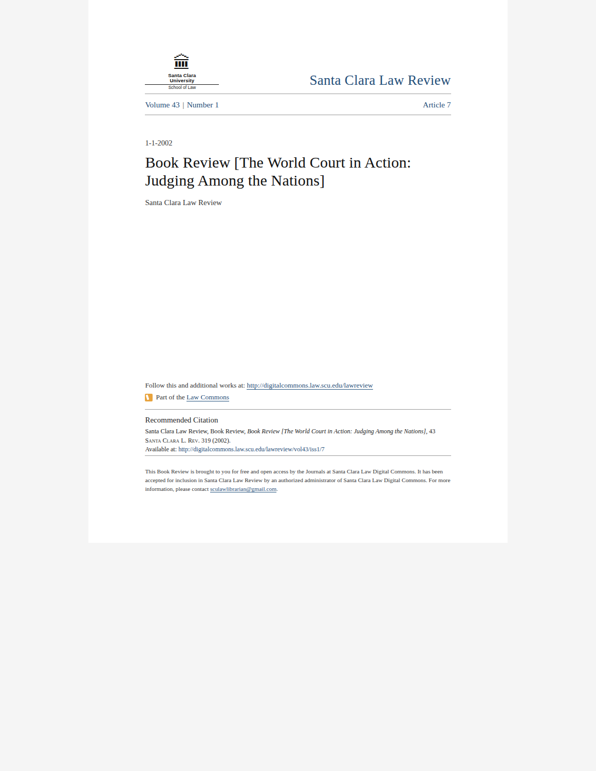🏛
Santa Clara
University
School of Law
Santa Clara Law Review
Volume 43|Number 1
Article 7
1-1-2002
Book Review [The World Court in Action: Judging Among the Nations]
Santa Clara Law Review
Follow this and additional works at: http://digitalcommons.law.scu.edu/lawreview
Part of the Law Commons
Recommended Citation
Santa Clara Law Review, Book Review, Book Review [The World Court in Action: Judging Among the Nations], 43 Santa Clara L. Rev. 319 (2002).
Available at: http://digitalcommons.law.scu.edu/lawreview/vol43/iss1/7
This Book Review is brought to you for free and open access by the Journals at Santa Clara Law Digital Commons. It has been accepted for inclusion in Santa Clara Law Review by an authorized administrator of Santa Clara Law Digital Commons. For more information, please contact sculawlibrarian@gmail.com.